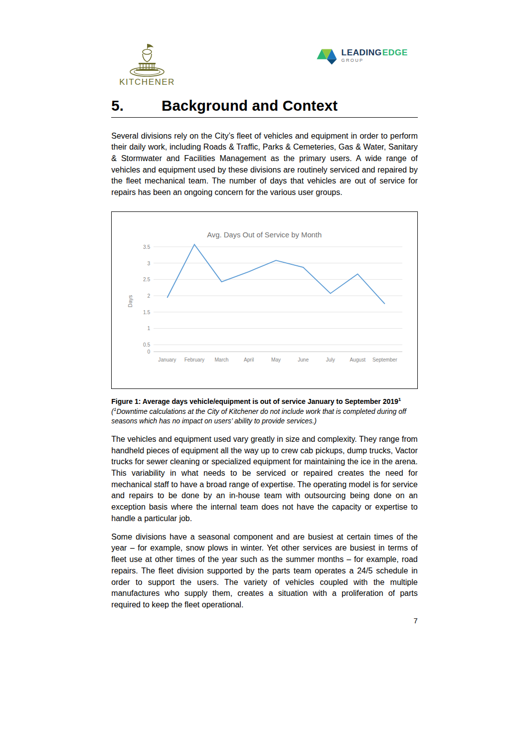KITCHENER
LEADING EDGE GROUP
5. Background and Context
Several divisions rely on the City’s fleet of vehicles and equipment in order to perform their daily work, including Roads & Traffic, Parks & Cemeteries, Gas & Water, Sanitary & Stormwater and Facilities Management as the primary users. A wide range of vehicles and equipment used by these divisions are routinely serviced and repaired by the fleet mechanical team. The number of days that vehicles are out of service for repairs has been an ongoing concern for the various user groups.
Avg. Days Out of Service by Month 3.5 3 2.5 2 1.5 1 0.5 0 Days January February March April May June July August September
Figure 1: Average days vehicle/equipment is out of service January to September 20191
(1Downtime calculations at the City of Kitchener do not include work that is completed during off seasons which has no impact on users’ ability to provide services.)
The vehicles and equipment used vary greatly in size and complexity. They range from handheld pieces of equipment all the way up to crew cab pickups, dump trucks, Vactor trucks for sewer cleaning or specialized equipment for maintaining the ice in the arena. This variability in what needs to be serviced or repaired creates the need for mechanical staff to have a broad range of expertise. The operating model is for service and repairs to be done by an in-house team with outsourcing being done on an exception basis where the internal team does not have the capacity or expertise to handle a particular job.
Some divisions have a seasonal component and are busiest at certain times of the year – for example, snow plows in winter. Yet other services are busiest in terms of fleet use at other times of the year such as the summer months – for example, road repairs. The fleet division supported by the parts team operates a 24/5 schedule in order to support the users. The variety of vehicles coupled with the multiple manufactures who supply them, creates a situation with a proliferation of parts required to keep the fleet operational.
7